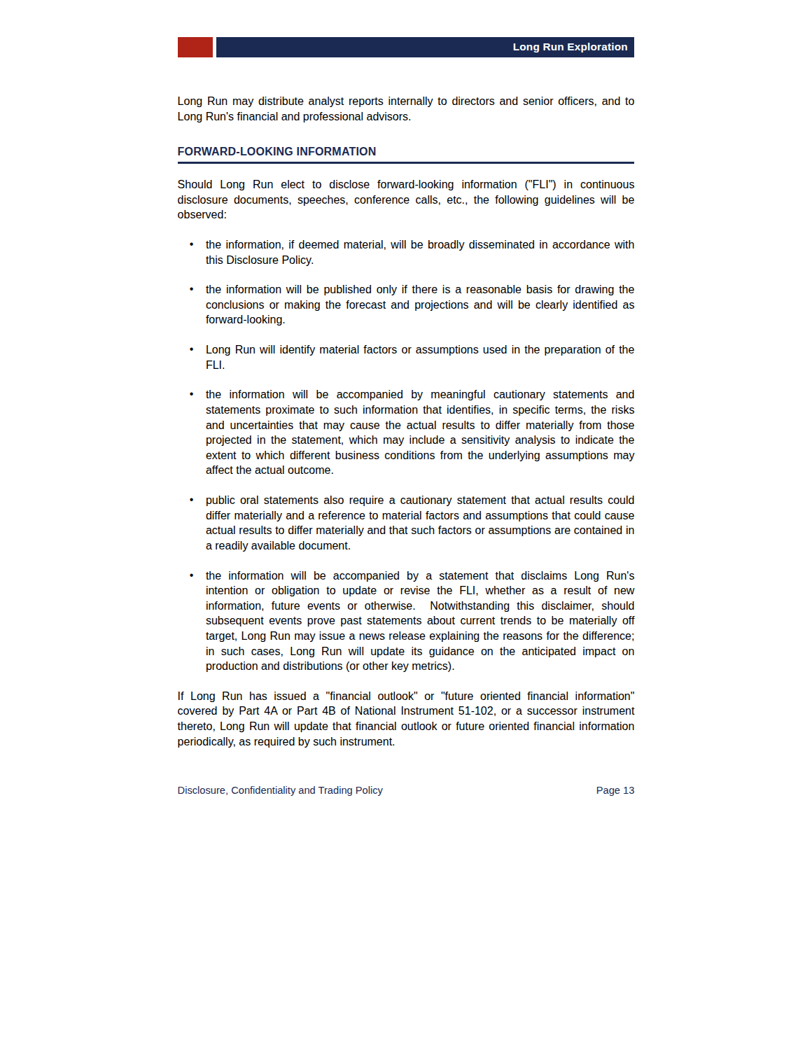Long Run Exploration
Long Run may distribute analyst reports internally to directors and senior officers, and to Long Run's financial and professional advisors.
FORWARD-LOOKING INFORMATION
Should Long Run elect to disclose forward-looking information ("FLI") in continuous disclosure documents, speeches, conference calls, etc., the following guidelines will be observed:
the information, if deemed material, will be broadly disseminated in accordance with this Disclosure Policy.
the information will be published only if there is a reasonable basis for drawing the conclusions or making the forecast and projections and will be clearly identified as forward-looking.
Long Run will identify material factors or assumptions used in the preparation of the FLI.
the information will be accompanied by meaningful cautionary statements and statements proximate to such information that identifies, in specific terms, the risks and uncertainties that may cause the actual results to differ materially from those projected in the statement, which may include a sensitivity analysis to indicate the extent to which different business conditions from the underlying assumptions may affect the actual outcome.
public oral statements also require a cautionary statement that actual results could differ materially and a reference to material factors and assumptions that could cause actual results to differ materially and that such factors or assumptions are contained in a readily available document.
the information will be accompanied by a statement that disclaims Long Run's intention or obligation to update or revise the FLI, whether as a result of new information, future events or otherwise. Notwithstanding this disclaimer, should subsequent events prove past statements about current trends to be materially off target, Long Run may issue a news release explaining the reasons for the difference; in such cases, Long Run will update its guidance on the anticipated impact on production and distributions (or other key metrics).
If Long Run has issued a "financial outlook" or "future oriented financial information" covered by Part 4A or Part 4B of National Instrument 51-102, or a successor instrument thereto, Long Run will update that financial outlook or future oriented financial information periodically, as required by such instrument.
Disclosure, Confidentiality and Trading Policy
Page 13